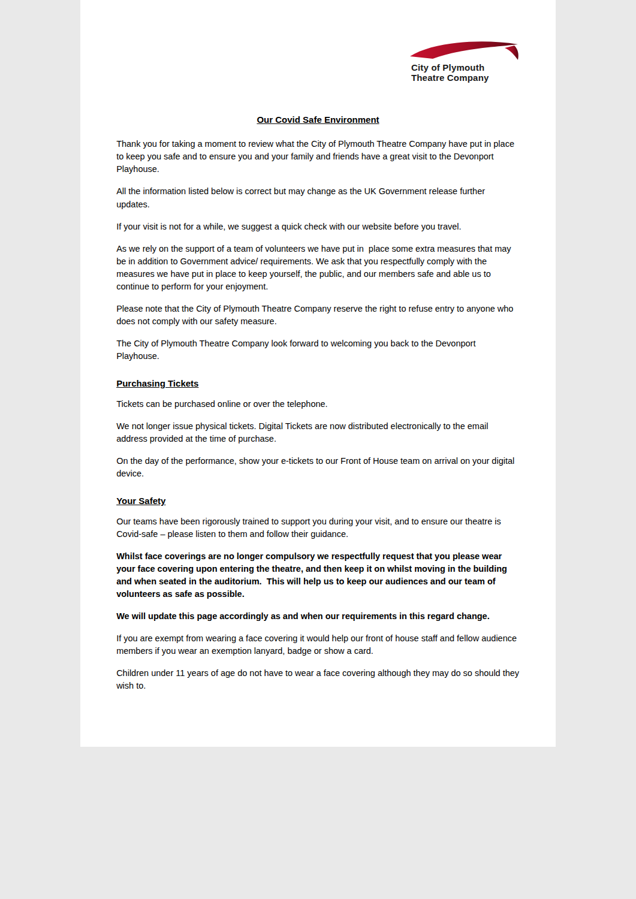City of Plymouth Theatre Company
Our Covid Safe Environment
Thank you for taking a moment to review what the City of Plymouth Theatre Company have put in place to keep you safe and to ensure you and your family and friends have a great visit to the Devonport Playhouse.
All the information listed below is correct but may change as the UK Government release further updates.
If your visit is not for a while, we suggest a quick check with our website before you travel.
As we rely on the support of a team of volunteers we have put in place some extra measures that may be in addition to Government advice/ requirements. We ask that you respectfully comply with the measures we have put in place to keep yourself, the public, and our members safe and able us to continue to perform for your enjoyment.
Please note that the City of Plymouth Theatre Company reserve the right to refuse entry to anyone who does not comply with our safety measure.
The City of Plymouth Theatre Company look forward to welcoming you back to the Devonport Playhouse.
Purchasing Tickets
Tickets can be purchased online or over the telephone.
We not longer issue physical tickets. Digital Tickets are now distributed electronically to the email address provided at the time of purchase.
On the day of the performance, show your e-tickets to our Front of House team on arrival on your digital device.
Your Safety
Our teams have been rigorously trained to support you during your visit, and to ensure our theatre is Covid-safe – please listen to them and follow their guidance.
Whilst face coverings are no longer compulsory we respectfully request that you please wear your face covering upon entering the theatre, and then keep it on whilst moving in the building and when seated in the auditorium. This will help us to keep our audiences and our team of volunteers as safe as possible.
We will update this page accordingly as and when our requirements in this regard change.
If you are exempt from wearing a face covering it would help our front of house staff and fellow audience members if you wear an exemption lanyard, badge or show a card.
Children under 11 years of age do not have to wear a face covering although they may do so should they wish to.